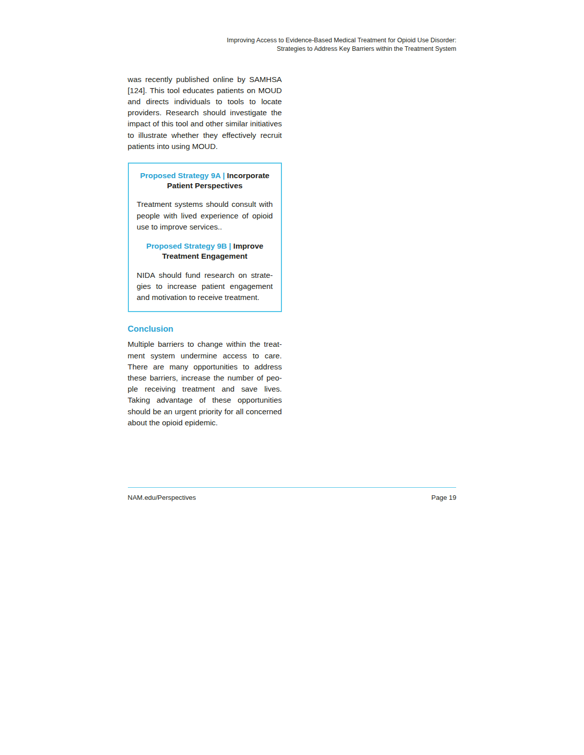Improving Access to Evidence-Based Medical Treatment for Opioid Use Disorder:
Strategies to Address Key Barriers within the Treatment System
was recently published online by SAMHSA [124]. This tool educates patients on MOUD and directs individuals to tools to locate providers. Research should investigate the impact of this tool and other similar initiatives to illustrate whether they effectively recruit patients into using MOUD.
Proposed Strategy 9A | Incorporate Patient Perspectives
Treatment systems should consult with people with lived experience of opioid use to improve services..
Proposed Strategy 9B | Improve Treatment Engagement
NIDA should fund research on strategies to increase patient engagement and motivation to receive treatment.
Conclusion
Multiple barriers to change within the treatment system undermine access to care. There are many opportunities to address these barriers, increase the number of people receiving treatment and save lives. Taking advantage of these opportunities should be an urgent priority for all concerned about the opioid epidemic.
NAM.edu/Perspectives Page 19